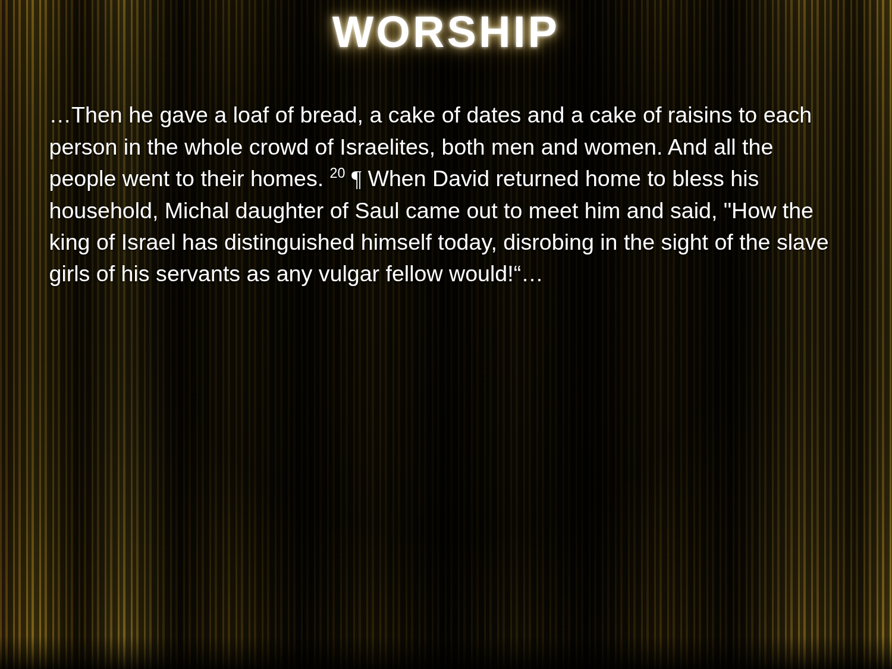WORSHIP
…Then he gave a loaf of bread, a cake of dates and a cake of raisins to each person in the whole crowd of Israelites, both men and women. And all the people went to their homes. 20 ¶ When David returned home to bless his household, Michal daughter of Saul came out to meet him and said, "How the king of Israel has distinguished himself today, disrobing in the sight of the slave girls of his servants as any vulgar fellow would!“…